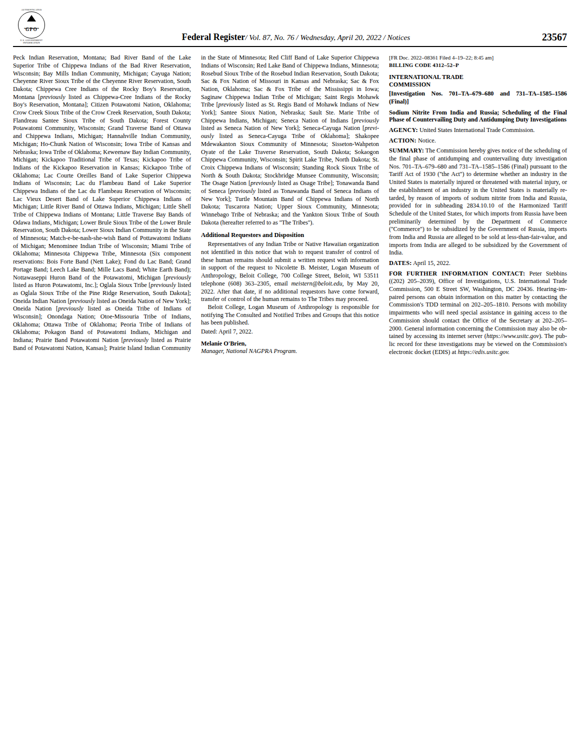Authenticated
GPO
U.S. Government
Information
Federal Register/ Vol. 87, No. 76 / Wednesday, April 20, 2022 / Notices
23567
Peck Indian Reservation, Montana; Bad River Band of the Lake Superior Tribe of Chippewa Indians of the Bad River Reservation, Wisconsin; Bay Mills Indian Community, Michigan; Cayuga Nation; Cheyenne River Sioux Tribe of the Cheyenne River Reservation, South Dakota; Chippewa Cree Indians of the Rocky Boy's Reservation, Montana [previously listed as Chippewa-Cree Indians of the Rocky Boy's Reservation, Montana]; Citizen Potawatomi Nation, Oklahoma; Crow Creek Sioux Tribe of the Crow Creek Reservation, South Dakota; Flandreau Santee Sioux Tribe of South Dakota; Forest County Potawatomi Community, Wisconsin; Grand Traverse Band of Ottawa and Chippewa Indians, Michigan; Hannahville Indian Community, Michigan; Ho-Chunk Nation of Wisconsin; Iowa Tribe of Kansas and Nebraska; Iowa Tribe of Oklahoma; Keweenaw Bay Indian Community, Michigan; Kickapoo Traditional Tribe of Texas; Kickapoo Tribe of Indians of the Kickapoo Reservation in Kansas; Kickapoo Tribe of Oklahoma; Lac Courte Oreilles Band of Lake Superior Chippewa Indians of Wisconsin; Lac du Flambeau Band of Lake Superior Chippewa Indians of the Lac du Flambeau Reservation of Wisconsin; Lac Vieux Desert Band of Lake Superior Chippewa Indians of Michigan; Little River Band of Ottawa Indians, Michigan; Little Shell Tribe of Chippewa Indians of Montana; Little Traverse Bay Bands of Odawa Indians, Michigan; Lower Brule Sioux Tribe of the Lower Brule Reservation, South Dakota; Lower Sioux Indian Community in the State of Minnesota; Match-e-be-nash-she-wish Band of Pottawatomi Indians of Michigan; Menominee Indian Tribe of Wisconsin; Miami Tribe of Oklahoma; Minnesota Chippewa Tribe, Minnesota (Six component reservations: Bois Forte Band (Nett Lake); Fond du Lac Band; Grand Portage Band; Leech Lake Band; Mille Lacs Band; White Earth Band); Nottawaseppi Huron Band of the Potawatomi, Michigan [previously listed as Huron Potawatomi, Inc.]; Oglala Sioux Tribe [previously listed as Oglala Sioux Tribe of the Pine Ridge Reservation, South Dakota]; Oneida Indian Nation [previously listed as Oneida Nation of New York]; Oneida Nation [previously listed as Oneida Tribe of Indians of Wisconsin]; Onondaga Nation; Otoe-Missouria Tribe of Indians, Oklahoma; Ottawa Tribe of Oklahoma; Peoria Tribe of Indians of Oklahoma; Pokagon Band of Potawatomi Indians, Michigan and Indiana; Prairie Band Potawatomi Nation [previously listed as Prairie Band of Potawatomi Nation, Kansas]; Prairie Island Indian Community in the State of Minnesota; Red Cliff Band of Lake Superior Chippewa Indians of Wisconsin; Red Lake Band of Chippewa Indians, Minnesota; Rosebud Sioux Tribe of the Rosebud Indian Reservation, South Dakota; Sac & Fox Nation of Missouri in Kansas and Nebraska; Sac & Fox Nation, Oklahoma; Sac & Fox Tribe of the Mississippi in Iowa; Saginaw Chippewa Indian Tribe of Michigan; Saint Regis Mohawk Tribe [previously listed as St. Regis Band of Mohawk Indians of New York]; Santee Sioux Nation, Nebraska; Sault Ste. Marie Tribe of Chippewa Indians, Michigan; Seneca Nation of Indians [previously listed as Seneca Nation of New York]; Seneca-Cayuga Nation [previously listed as Seneca-Cayuga Tribe of Oklahoma]; Shakopee Mdewakanton Sioux Community of Minnesota; Sisseton-Wahpeton Oyate of the Lake Traverse Reservation, South Dakota; Sokaogon Chippewa Community, Wisconsin; Spirit Lake Tribe, North Dakota; St. Croix Chippewa Indians of Wisconsin; Standing Rock Sioux Tribe of North & South Dakota; Stockbridge Munsee Community, Wisconsin; The Osage Nation [previously listed as Osage Tribe]; Tonawanda Band of Seneca [previously listed as Tonawanda Band of Seneca Indians of New York]; Turtle Mountain Band of Chippewa Indians of North Dakota; Tuscarora Nation; Upper Sioux Community, Minnesota; Winnebago Tribe of Nebraska; and the Yankton Sioux Tribe of South Dakota (hereafter referred to as ''The Tribes'').
Additional Requestors and Disposition
Representatives of any Indian Tribe or Native Hawaiian organization not identified in this notice that wish to request transfer of control of these human remains should submit a written request with information in support of the request to Nicolette B. Meister, Logan Museum of Anthropology, Beloit College, 700 College Street, Beloit, WI 53511 telephone (608) 363–2305, email meistern@beloit.edu, by May 20, 2022. After that date, if no additional requestors have come forward, transfer of control of the human remains to The Tribes may proceed.
Beloit College, Logan Museum of Anthropology is responsible for notifying The Consulted and Notified Tribes and Groups that this notice has been published.
Dated: April 7, 2022.
Melanie O'Brien,
Manager, National NAGPRA Program.
[FR Doc. 2022–08361 Filed 4–19–22; 8:45 am]
BILLING CODE 4312–52–P
INTERNATIONAL TRADE
COMMISSION
[Investigation Nos. 701–TA–679–680 and 731–TA–1585–1586 (Final)]
Sodium Nitrite From India and Russia; Scheduling of the Final Phase of Countervailing Duty and Antidumping Duty Investigations
AGENCY: United States International Trade Commission.
ACTION: Notice.
SUMMARY: The Commission hereby gives notice of the scheduling of the final phase of antidumping and countervailing duty investigation Nos. 701–TA–679–680 and 731–TA–1585–1586 (Final) pursuant to the Tariff Act of 1930 (''the Act'') to determine whether an industry in the United States is materially injured or threatened with material injury, or the establishment of an industry in the United States is materially retarded, by reason of imports of sodium nitrite from India and Russia, provided for in subheading 2834.10.10 of the Harmonized Tariff Schedule of the United States, for which imports from Russia have been preliminarily determined by the Department of Commerce (''Commerce'') to be subsidized by the Government of Russia, imports from India and Russia are alleged to be sold at less-than-fair-value, and imports from India are alleged to be subsidized by the Government of India.
DATES: April 15, 2022.
FOR FURTHER INFORMATION CONTACT: Peter Stebbins ((202) 205–2039), Office of Investigations, U.S. International Trade Commission, 500 E Street SW, Washington, DC 20436. Hearing-impaired persons can obtain information on this matter by contacting the Commission's TDD terminal on 202–205–1810. Persons with mobility impairments who will need special assistance in gaining access to the Commission should contact the Office of the Secretary at 202–205–2000. General information concerning the Commission may also be obtained by accessing its internet server (https://www.usitc.gov). The public record for these investigations may be viewed on the Commission's electronic docket (EDIS) at https://edis.usitc.gov.